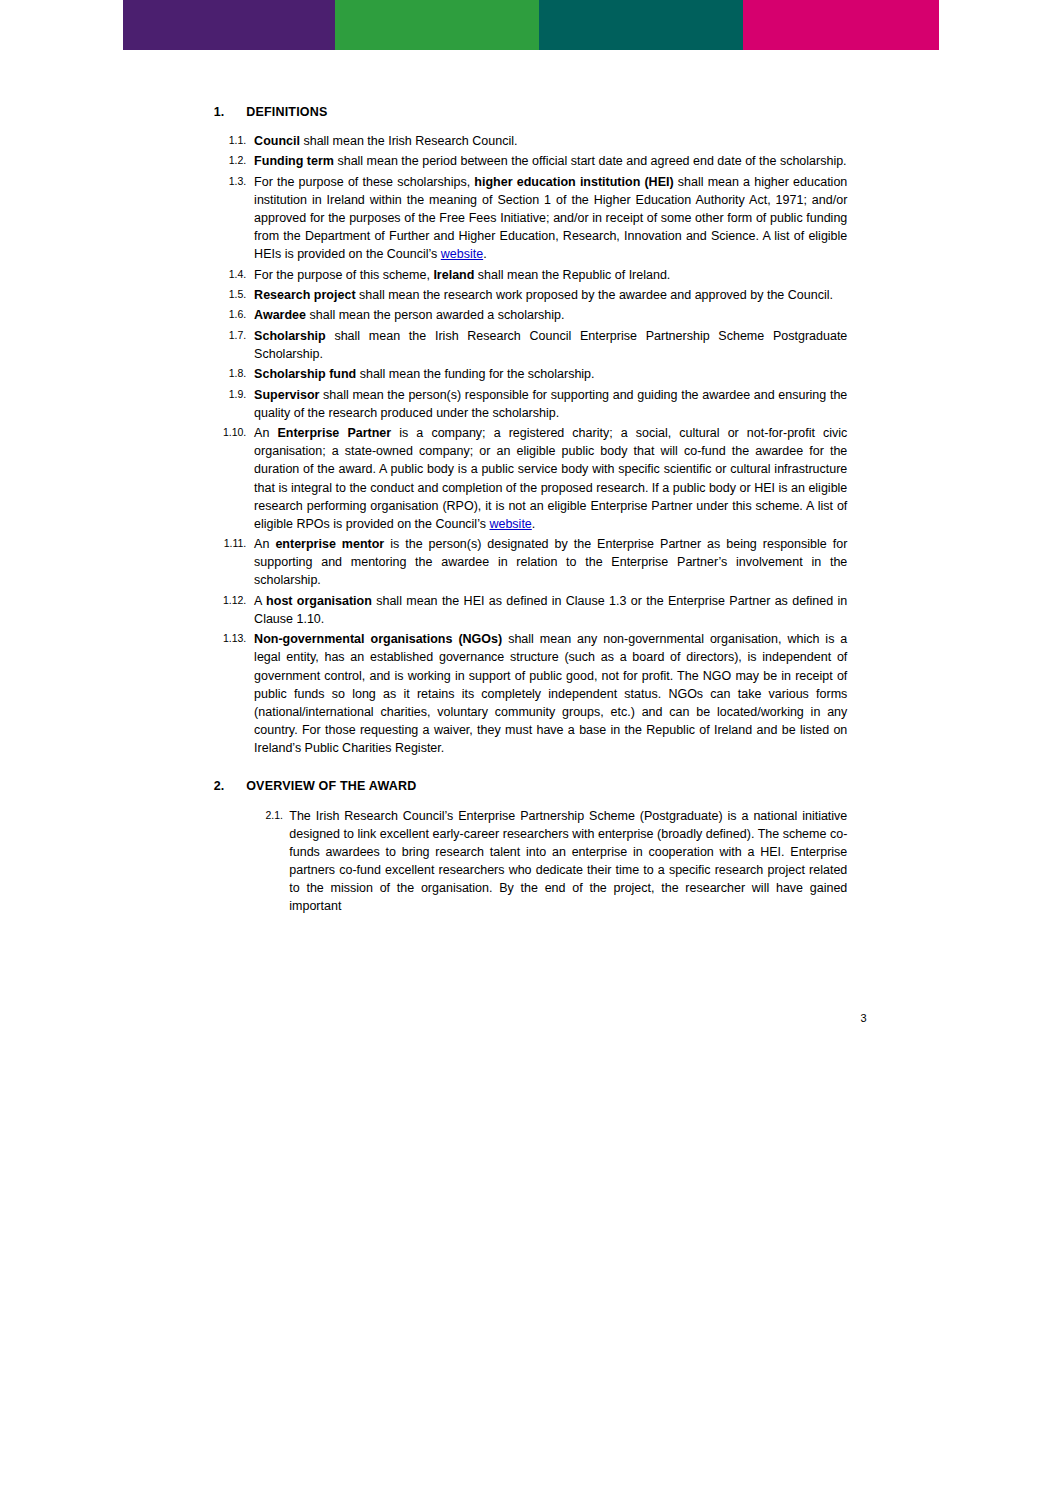1. DEFINITIONS
1.1. Council shall mean the Irish Research Council.
1.2. Funding term shall mean the period between the official start date and agreed end date of the scholarship.
1.3. For the purpose of these scholarships, higher education institution (HEI) shall mean a higher education institution in Ireland within the meaning of Section 1 of the Higher Education Authority Act, 1971; and/or approved for the purposes of the Free Fees Initiative; and/or in receipt of some other form of public funding from the Department of Further and Higher Education, Research, Innovation and Science. A list of eligible HEIs is provided on the Council’s website.
1.4. For the purpose of this scheme, Ireland shall mean the Republic of Ireland.
1.5. Research project shall mean the research work proposed by the awardee and approved by the Council.
1.6. Awardee shall mean the person awarded a scholarship.
1.7. Scholarship shall mean the Irish Research Council Enterprise Partnership Scheme Postgraduate Scholarship.
1.8. Scholarship fund shall mean the funding for the scholarship.
1.9. Supervisor shall mean the person(s) responsible for supporting and guiding the awardee and ensuring the quality of the research produced under the scholarship.
1.10. An Enterprise Partner is a company; a registered charity; a social, cultural or not-for-profit civic organisation; a state-owned company; or an eligible public body that will co-fund the awardee for the duration of the award. A public body is a public service body with specific scientific or cultural infrastructure that is integral to the conduct and completion of the proposed research. If a public body or HEI is an eligible research performing organisation (RPO), it is not an eligible Enterprise Partner under this scheme. A list of eligible RPOs is provided on the Council’s website.
1.11. An enterprise mentor is the person(s) designated by the Enterprise Partner as being responsible for supporting and mentoring the awardee in relation to the Enterprise Partner’s involvement in the scholarship.
1.12. A host organisation shall mean the HEI as defined in Clause 1.3 or the Enterprise Partner as defined in Clause 1.10.
1.13. Non-governmental organisations (NGOs) shall mean any non-governmental organisation, which is a legal entity, has an established governance structure (such as a board of directors), is independent of government control, and is working in support of public good, not for profit. The NGO may be in receipt of public funds so long as it retains its completely independent status. NGOs can take various forms (national/international charities, voluntary community groups, etc.) and can be located/working in any country. For those requesting a waiver, they must have a base in the Republic of Ireland and be listed on Ireland’s Public Charities Register.
2. OVERVIEW OF THE AWARD
2.1. The Irish Research Council’s Enterprise Partnership Scheme (Postgraduate) is a national initiative designed to link excellent early-career researchers with enterprise (broadly defined). The scheme co-funds awardees to bring research talent into an enterprise in cooperation with a HEI. Enterprise partners co-fund excellent researchers who dedicate their time to a specific research project related to the mission of the organisation. By the end of the project, the researcher will have gained important
3